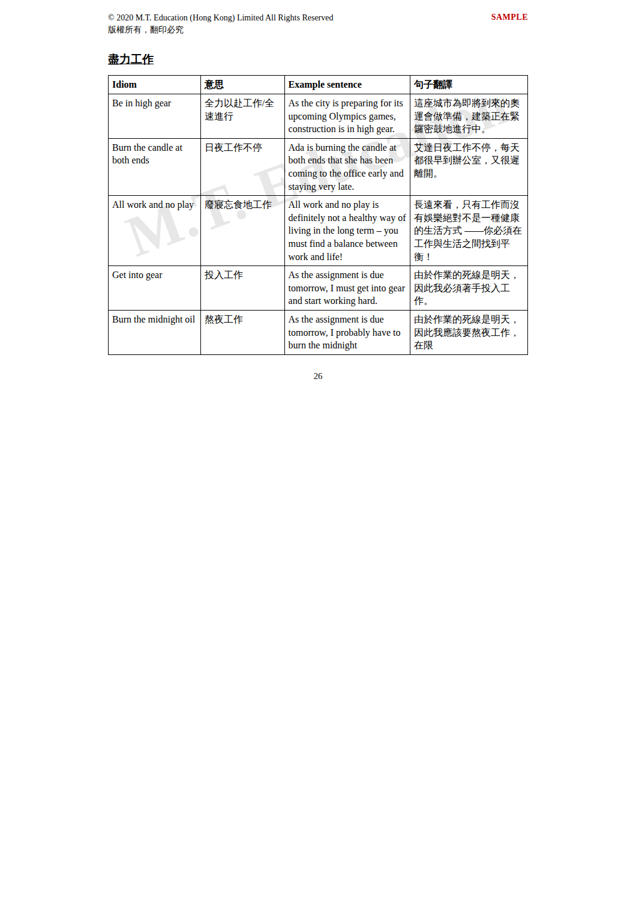M.T. Education
© 2020 M.T. Education (Hong Kong) Limited All Rights Reserved
版權所有，翻印必究
SAMPLE
盡力工作
| Idiom | 意思 | Example sentence | 句子翻譯 |
| --- | --- | --- | --- |
| Be in high gear | 全力以赴工作/全速進行 | As the city is preparing for its upcoming Olympics games, construction is in high gear. | 這座城市為即將到來的奧運會做準備，建築正在緊鑼密鼓地進行中。 |
| Burn the candle at both ends | 日夜工作不停 | Ada is burning the candle at both ends that she has been coming to the office early and staying very late. | 艾達日夜工作不停，每天都很早到辦公室，又很遲離開。 |
| All work and no play | 廢寢忘食地工作 | All work and no play is definitely not a healthy way of living in the long term – you must find a balance between work and life! | 長遠來看，只有工作而沒有娛樂絕對不是一種健康的生活方式 ——你必須在工作與生活之間找到平衡！ |
| Get into gear | 投入工作 | As the assignment is due tomorrow, I must get into gear and start working hard. | 由於作業的死線是明天，因此我必須著手投入工作。 |
| Burn the midnight oil | 熬夜工作 | As the assignment is due tomorrow, I probably have to burn the midnight | 由於作業的死線是明天，因此我應該要熬夜工作，在限 |
26